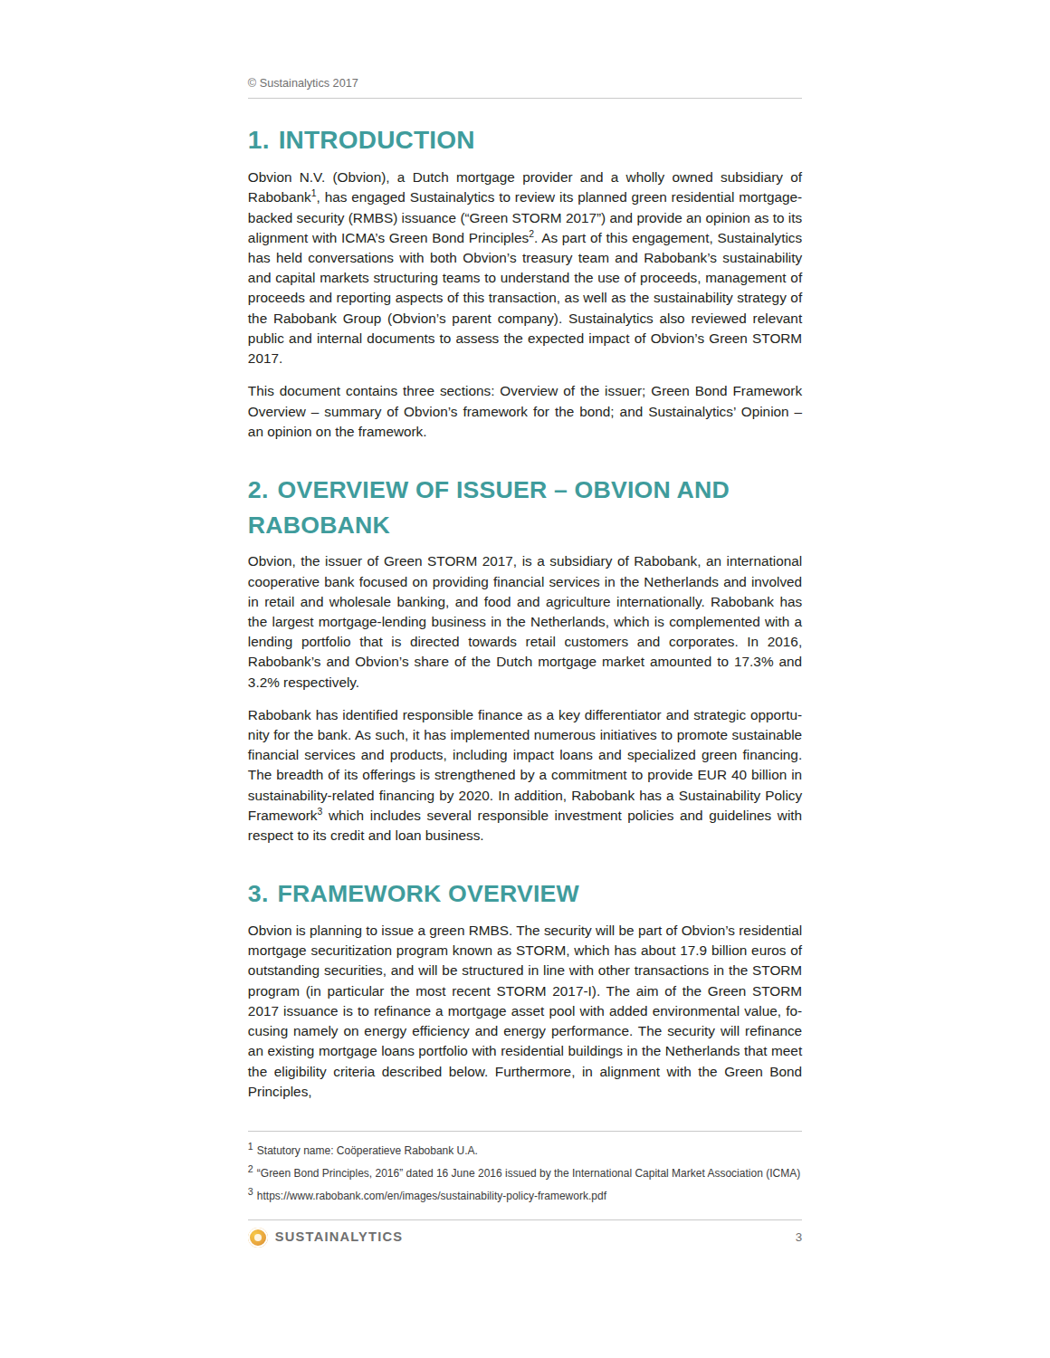© Sustainalytics 2017
1. INTRODUCTION
Obvion N.V. (Obvion), a Dutch mortgage provider and a wholly owned subsidiary of Rabobank1, has engaged Sustainalytics to review its planned green residential mortgage-backed security (RMBS) issuance (“Green STORM 2017”) and provide an opinion as to its alignment with ICMA’s Green Bond Principles2. As part of this engagement, Sustainalytics has held conversations with both Obvion’s treasury team and Rabobank’s sustainability and capital markets structuring teams to understand the use of proceeds, management of proceeds and reporting aspects of this transaction, as well as the sustainability strategy of the Rabobank Group (Obvion’s parent company). Sustainalytics also reviewed relevant public and internal documents to assess the expected impact of Obvion’s Green STORM 2017.
This document contains three sections: Overview of the issuer; Green Bond Framework Overview – summary of Obvion’s framework for the bond; and Sustainalytics’ Opinion – an opinion on the framework.
2. OVERVIEW OF ISSUER – OBVION AND RABOBANK
Obvion, the issuer of Green STORM 2017, is a subsidiary of Rabobank, an international cooperative bank focused on providing financial services in the Netherlands and involved in retail and wholesale banking, and food and agriculture internationally. Rabobank has the largest mortgage-lending business in the Netherlands, which is complemented with a lending portfolio that is directed towards retail customers and corporates. In 2016, Rabobank’s and Obvion’s share of the Dutch mortgage market amounted to 17.3% and 3.2% respectively.
Rabobank has identified responsible finance as a key differentiator and strategic opportunity for the bank. As such, it has implemented numerous initiatives to promote sustainable financial services and products, including impact loans and specialized green financing. The breadth of its offerings is strengthened by a commitment to provide EUR 40 billion in sustainability-related financing by 2020. In addition, Rabobank has a Sustainability Policy Framework3 which includes several responsible investment policies and guidelines with respect to its credit and loan business.
3. FRAMEWORK OVERVIEW
Obvion is planning to issue a green RMBS. The security will be part of Obvion’s residential mortgage securitization program known as STORM, which has about 17.9 billion euros of outstanding securities, and will be structured in line with other transactions in the STORM program (in particular the most recent STORM 2017-I). The aim of the Green STORM 2017 issuance is to refinance a mortgage asset pool with added environmental value, focusing namely on energy efficiency and energy performance. The security will refinance an existing mortgage loans portfolio with residential buildings in the Netherlands that meet the eligibility criteria described below. Furthermore, in alignment with the Green Bond Principles,
1 Statutory name: Coöperatieve Rabobank U.A.
2“Green Bond Principles, 2016” dated 16 June 2016 issued by the International Capital Market Association (ICMA)
3https://www.rabobank.com/en/images/sustainability-policy-framework.pdf
SUSTAINALYTICS
3